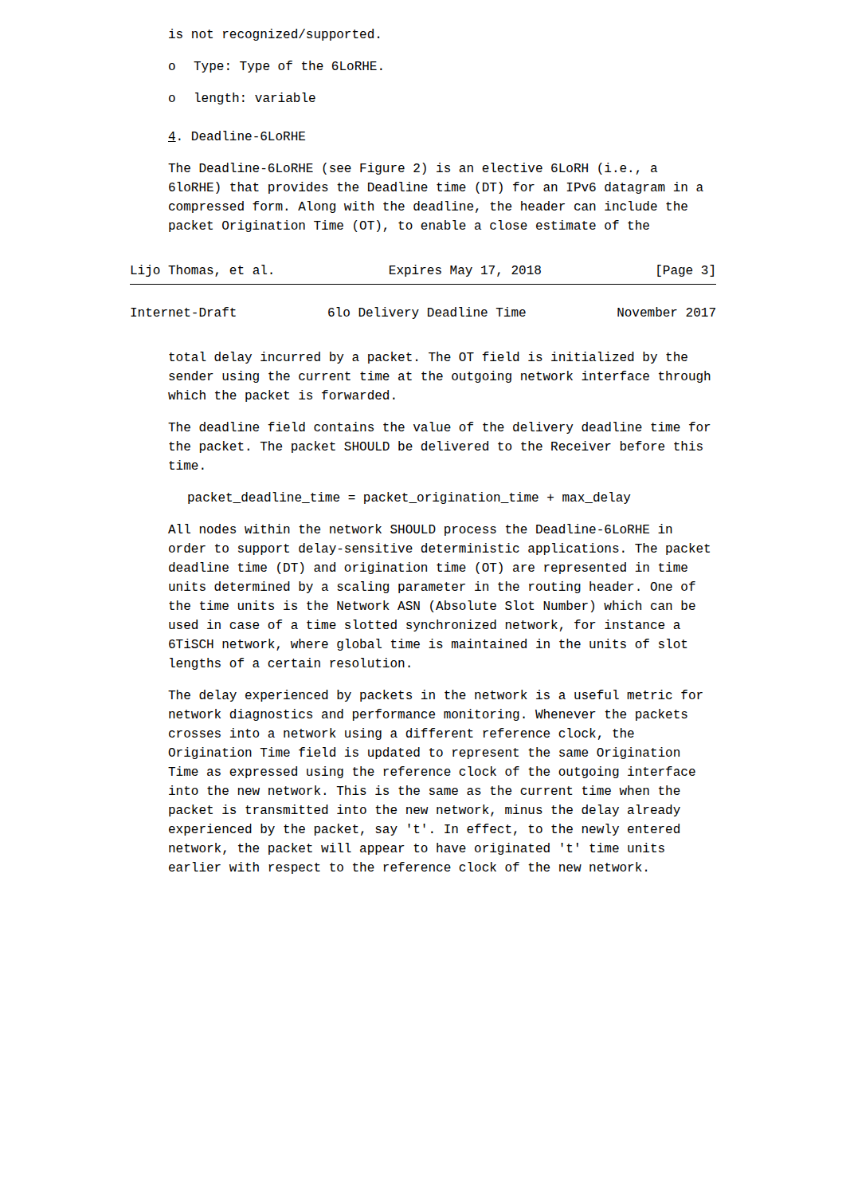is not recognized/supported.
oType: Type of the 6LoRHE.
olength: variable
4. Deadline-6LoRHE
The Deadline-6LoRHE (see Figure 2) is an elective 6LoRH (i.e., a 6loRHE) that provides the Deadline time (DT) for an IPv6 datagram in a compressed form. Along with the deadline, the header can include the packet Origination Time (OT), to enable a close estimate of the
Lijo Thomas, et al. Expires May 17, 2018 [Page 3]
Internet-Draft 6lo Delivery Deadline Time November 2017
total delay incurred by a packet. The OT field is initialized by the sender using the current time at the outgoing network interface through which the packet is forwarded.
The deadline field contains the value of the delivery deadline time for the packet. The packet SHOULD be delivered to the Receiver before this time.
packet_deadline_time = packet_origination_time + max_delay
All nodes within the network SHOULD process the Deadline-6LoRHE in order to support delay-sensitive deterministic applications. The packet deadline time (DT) and origination time (OT) are represented in time units determined by a scaling parameter in the routing header. One of the time units is the Network ASN (Absolute Slot Number) which can be used in case of a time slotted synchronized network, for instance a 6TiSCH network, where global time is maintained in the units of slot lengths of a certain resolution.
The delay experienced by packets in the network is a useful metric for network diagnostics and performance monitoring. Whenever the packets crosses into a network using a different reference clock, the Origination Time field is updated to represent the same Origination Time as expressed using the reference clock of the outgoing interface into the new network. This is the same as the current time when the packet is transmitted into the new network, minus the delay already experienced by the packet, say 't'. In effect, to the newly entered network, the packet will appear to have originated 't' time units earlier with respect to the reference clock of the new network.